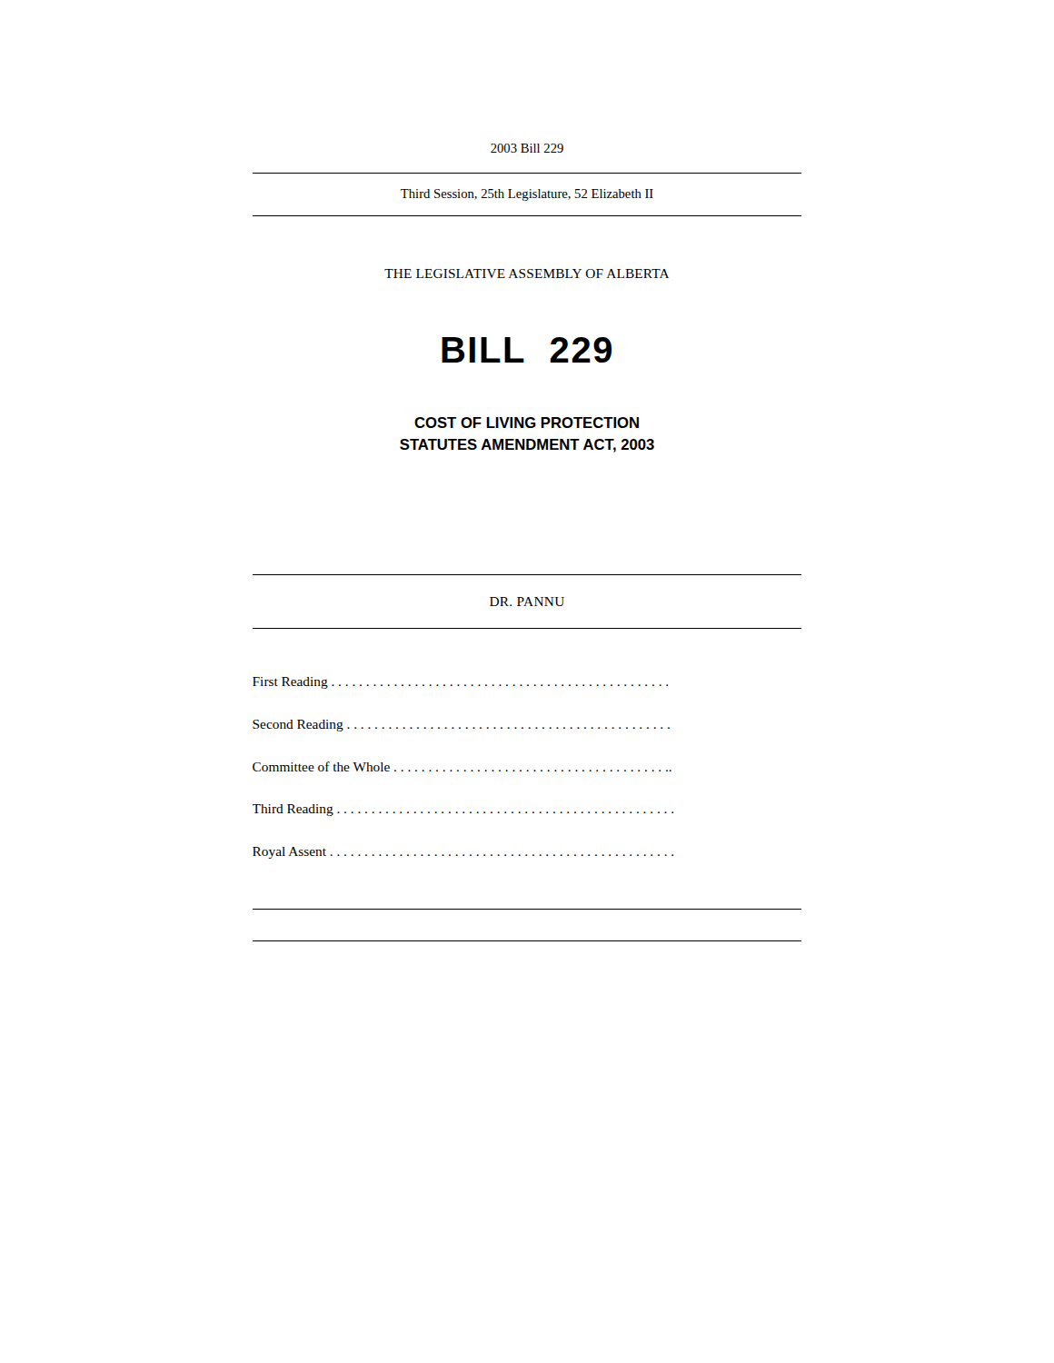2003 Bill 229
Third Session, 25th Legislature, 52 Elizabeth II
THE LEGISLATIVE ASSEMBLY OF ALBERTA
BILL 229
COST OF LIVING PROTECTION
STATUTES AMENDMENT ACT, 2003
DR. PANNU
First Reading . . . . . . . . . . . . . . . . . . . . . . . . . . . . . . . . . . . . . . . . . . . . . . . . .
Second Reading . . . . . . . . . . . . . . . . . . . . . . . . . . . . . . . . . . . . . . . . . . . . . . .
Committee of the Whole . . . . . . . . . . . . . . . . . . . . . . . . . . . . . . . . . . . . . . . ..
Third Reading . . . . . . . . . . . . . . . . . . . . . . . . . . . . . . . . . . . . . . . . . . . . . . . . .
Royal Assent . . . . . . . . . . . . . . . . . . . . . . . . . . . . . . . . . . . . . . . . . . . . . . . . . .